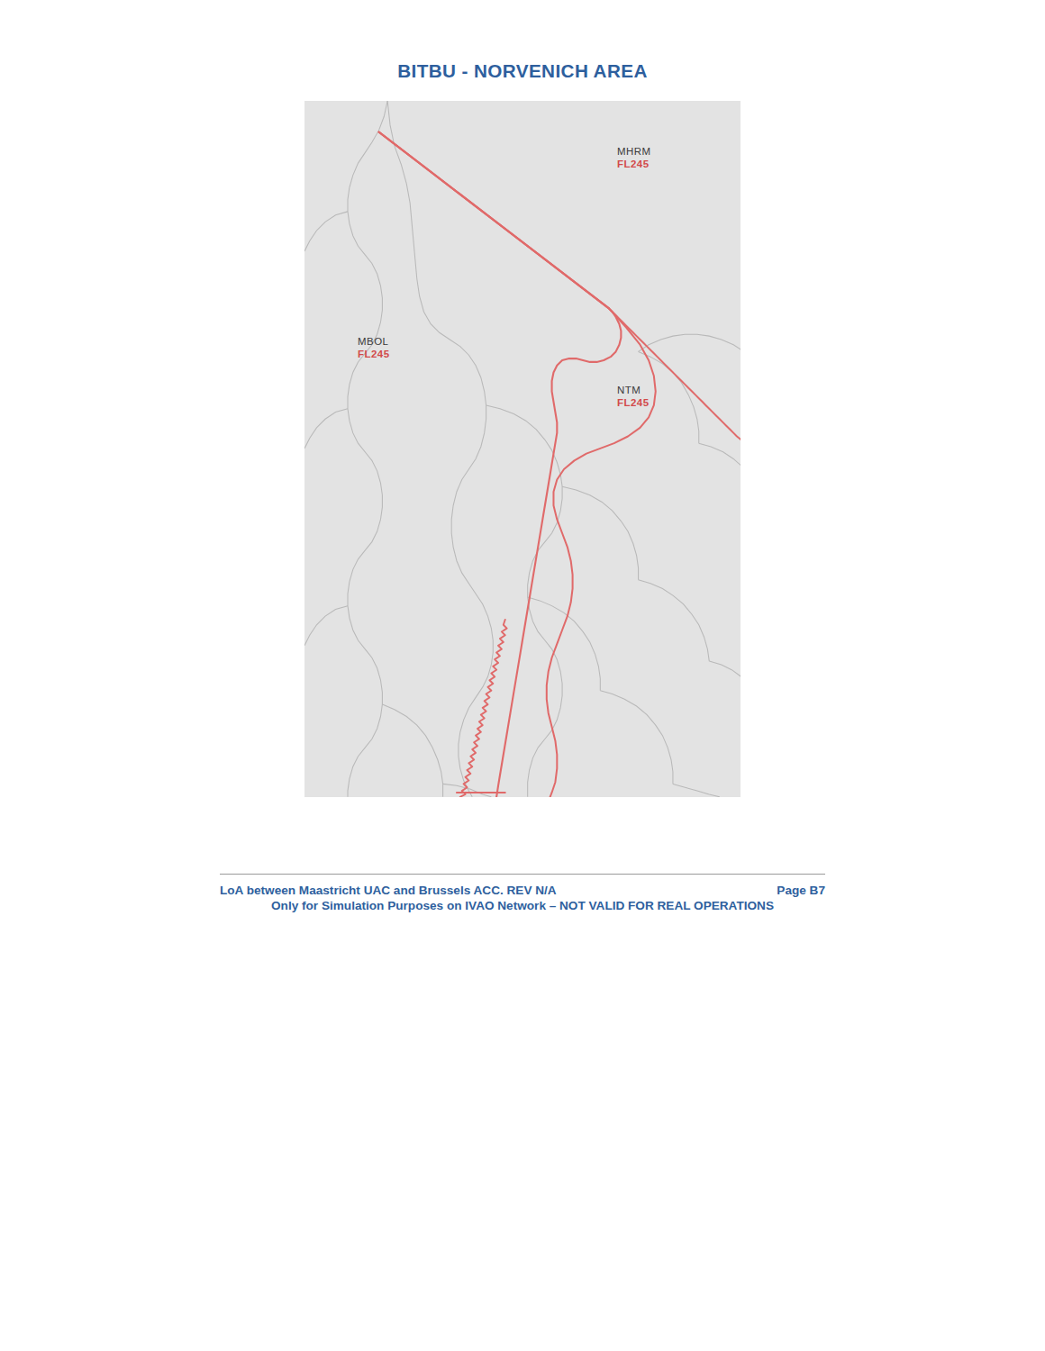BITBU - NORVENICH AREA
MHRM
FL245
MBOL
FL245
NTM
FL245
LoA between Maastricht UAC and Brussels ACC. REV N/A Page B7
Only for Simulation Purposes on IVAO Network – NOT VALID FOR REAL OPERATIONS